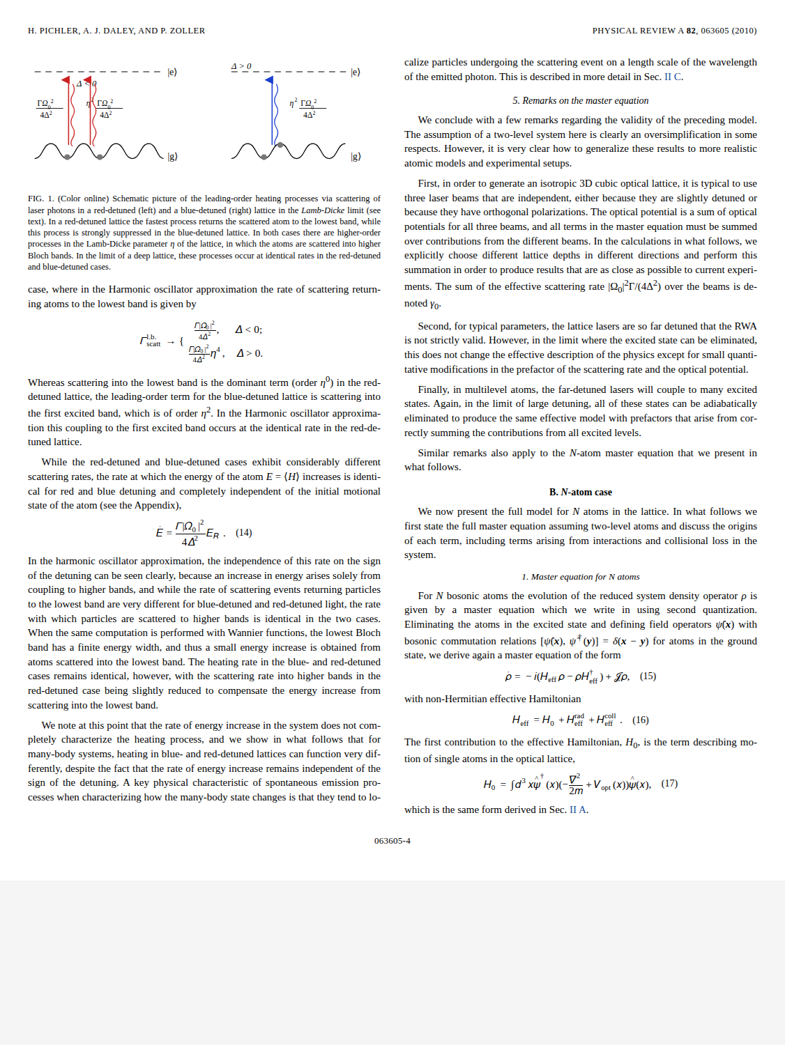H. Pichler, A. J. Daley, and P. Zoller
Physical Review A 82, 063605 (2010)
|e⟩ Δ < 0 ΓΩ02 4Δ2 η 2 ΓΩ02 4Δ2 |g⟩ |e⟩ Δ > 0 η 2 ΓΩ02 4Δ2 |g⟩
FIG. 1. (Color online) Schematic picture of the leading-order heating processes via scattering of laser photons in a red-detuned (left) and a blue-detuned (right) lattice in the Lamb-Dicke limit (see text). In a red-detuned lattice the fastest process returns the scattered atom to the lowest band, while this process is strongly suppressed in the blue-detuned lattice. In both cases there are higher-order processes in the Lamb-Dicke parameter η of the lattice, in which the atoms are scattered into higher Bloch bands. In the limit of a deep lattice, these processes occur at identical rates in the red-detuned and blue-detuned cases.
case, where in the Harmonic oscillator approximation the rate of scattering returning atoms to the lowest band is given by
Γscattl.b. → { Γ|Ω0|2 4Δ2 , Δ<0; Γ|Ω0|2 4Δ2 η4 , Δ>0.
Whereas scattering into the lowest band is the dominant term (order η0) in the red-detuned lattice, the leading-order term for the blue-detuned lattice is scattering into the first excited band, which is of order η2. In the Harmonic oscillator approximation this coupling to the first excited band occurs at the identical rate in the red-detuned lattice.
While the red-detuned and blue-detuned cases exhibit considerably different scattering rates, the rate at which the energy of the atom E = ⟨H⟩ increases is identical for red and blue detuning and completely independent of the initial motional state of the atom (see the Appendix),
E˙ = Γ|Ω0|2 4Δ2 ER .
(14)
In the harmonic oscillator approximation, the independence of this rate on the sign of the detuning can be seen clearly, because an increase in energy arises solely from coupling to higher bands, and while the rate of scattering events returning particles to the lowest band are very different for blue-detuned and red-detuned light, the rate with which particles are scattered to higher bands is identical in the two cases. When the same computation is performed with Wannier functions, the lowest Bloch band has a finite energy width, and thus a small energy increase is obtained from atoms scattered into the lowest band. The heating rate in the blue- and red-detuned cases remains identical, however, with the scattering rate into higher bands in the red-detuned case being slightly reduced to compensate the energy increase from scattering into the lowest band.
We note at this point that the rate of energy increase in the system does not completely characterize the heating process, and we show in what follows that for many-body systems, heating in blue- and red-detuned lattices can function very differently, despite the fact that the rate of energy increase remains independent of the sign of the detuning. A key physical characteristic of spontaneous emission processes when characterizing how the many-body state changes is that they tend to localize particles undergoing the scattering event on a length scale of the wavelength of the emitted photon. This is described in more detail in Sec. II C.
5. Remarks on the master equation
We conclude with a few remarks regarding the validity of the preceding model. The assumption of a two-level system here is clearly an oversimplification in some respects. However, it is very clear how to generalize these results to more realistic atomic models and experimental setups.
First, in order to generate an isotropic 3D cubic optical lattice, it is typical to use three laser beams that are independent, either because they are slightly detuned or because they have orthogonal polarizations. The optical potential is a sum of optical potentials for all three beams, and all terms in the master equation must be summed over contributions from the different beams. In the calculations in what follows, we explicitly choose different lattice depths in different directions and perform this summation in order to produce results that are as close as possible to current experiments. The sum of the effective scattering rate |Ω0|2Γ/(4Δ2) over the beams is denoted γ0.
Second, for typical parameters, the lattice lasers are so far detuned that the RWA is not strictly valid. However, in the limit where the excited state can be eliminated, this does not change the effective description of the physics except for small quantitative modifications in the prefactor of the scattering rate and the optical potential.
Finally, in multilevel atoms, the far-detuned lasers will couple to many excited states. Again, in the limit of large detuning, all of these states can be adiabatically eliminated to produce the same effective model with prefactors that arise from correctly summing the contributions from all excited levels.
Similar remarks also apply to the N-atom master equation that we present in what follows.
B. N-atom case
We now present the full model for N atoms in the lattice. In what follows we first state the full master equation assuming two-level atoms and discuss the origins of each term, including terms arising from interactions and collisional loss in the system.
1. Master equation for N atoms
For N bosonic atoms the evolution of the reduced system density operator ρ is given by a master equation which we write in using second quantization. Eliminating the atoms in the excited state and defining field operators ψ̂(x) with bosonic commutation relations [ψ̂(x), ψ̂†(y)] = δ(x − y) for atoms in the ground state, we derive again a master equation of the form
ρ˙ = −i ( Heffρ − ρHeff† ) + 𝒥ρ ,
(15)
with non-Hermitian effective Hamiltonian
Heff = H0 + Heffrad + Heffcoll .
(16)
The first contribution to the effective Hamiltonian, H0, is the term describing motion of single atoms in the optical lattice,
H0 = ∫ d3x ψ^† (x) ( − ∇2 2m + Vopt(x) ) ψ^ (x) ,
(17)
which is the same form derived in Sec. II A.
063605-4